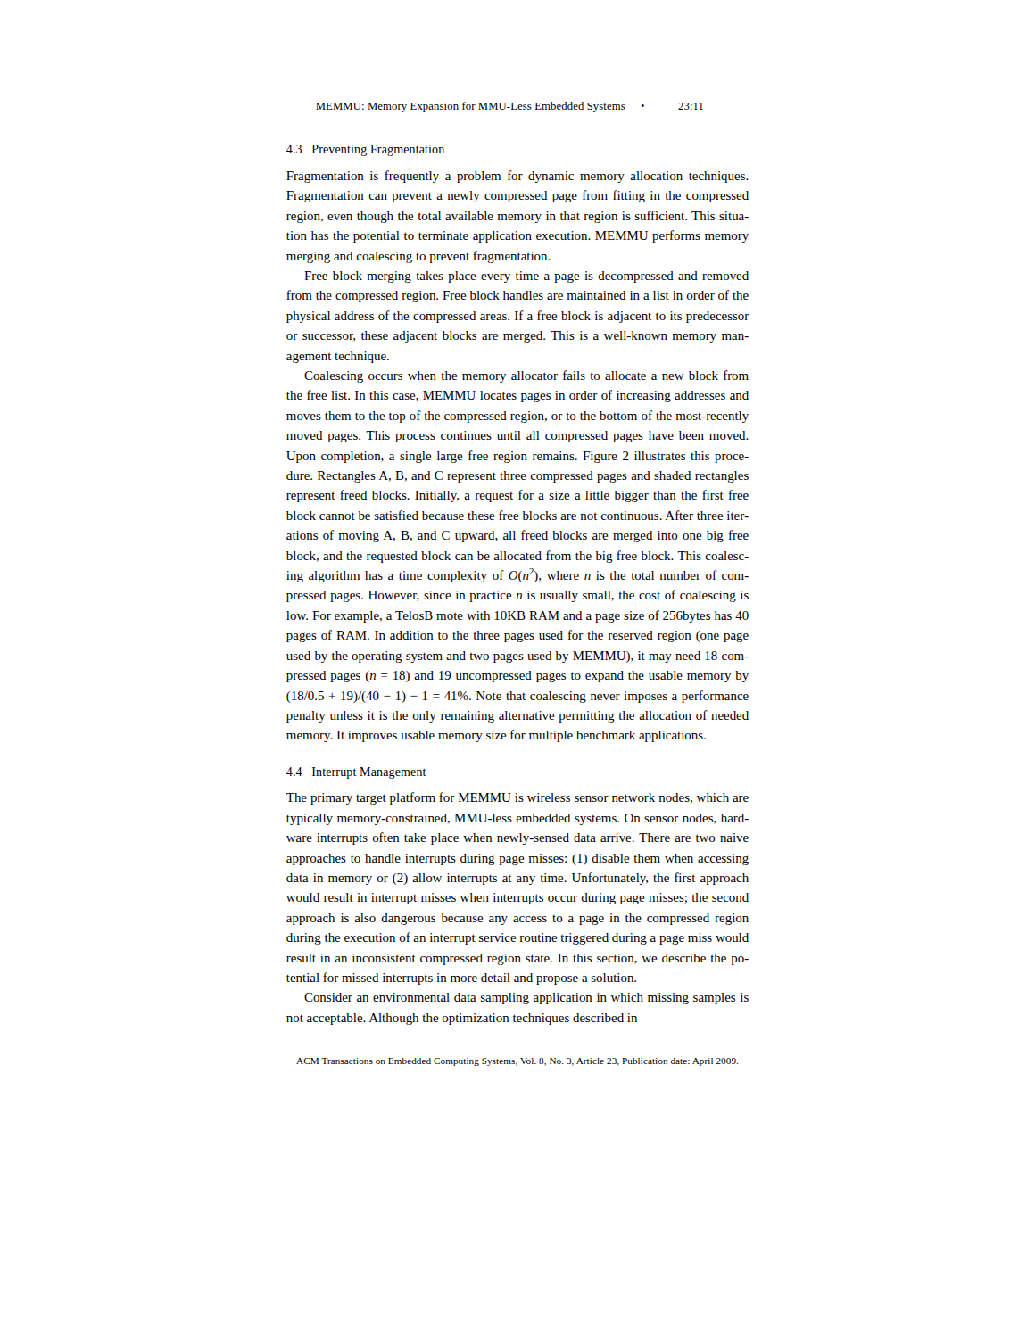MEMMU: Memory Expansion for MMU-Less Embedded Systems • 23:11
4.3 Preventing Fragmentation
Fragmentation is frequently a problem for dynamic memory allocation techniques. Fragmentation can prevent a newly compressed page from fitting in the compressed region, even though the total available memory in that region is sufficient. This situation has the potential to terminate application execution. MEMMU performs memory merging and coalescing to prevent fragmentation.
Free block merging takes place every time a page is decompressed and removed from the compressed region. Free block handles are maintained in a list in order of the physical address of the compressed areas. If a free block is adjacent to its predecessor or successor, these adjacent blocks are merged. This is a well-known memory management technique.
Coalescing occurs when the memory allocator fails to allocate a new block from the free list. In this case, MEMMU locates pages in order of increasing addresses and moves them to the top of the compressed region, or to the bottom of the most-recently moved pages. This process continues until all compressed pages have been moved. Upon completion, a single large free region remains. Figure 2 illustrates this procedure. Rectangles A, B, and C represent three compressed pages and shaded rectangles represent freed blocks. Initially, a request for a size a little bigger than the first free block cannot be satisfied because these free blocks are not continuous. After three iterations of moving A, B, and C upward, all freed blocks are merged into one big free block, and the requested block can be allocated from the big free block. This coalescing algorithm has a time complexity of O(n2), where n is the total number of compressed pages. However, since in practice n is usually small, the cost of coalescing is low. For example, a TelosB mote with 10KB RAM and a page size of 256bytes has 40 pages of RAM. In addition to the three pages used for the reserved region (one page used by the operating system and two pages used by MEMMU), it may need 18 compressed pages (n = 18) and 19 uncompressed pages to expand the usable memory by (18/0.5 + 19)/(40 − 1) − 1 = 41%. Note that coalescing never imposes a performance penalty unless it is the only remaining alternative permitting the allocation of needed memory. It improves usable memory size for multiple benchmark applications.
4.4 Interrupt Management
The primary target platform for MEMMU is wireless sensor network nodes, which are typically memory-constrained, MMU-less embedded systems. On sensor nodes, hardware interrupts often take place when newly-sensed data arrive. There are two naive approaches to handle interrupts during page misses: (1) disable them when accessing data in memory or (2) allow interrupts at any time. Unfortunately, the first approach would result in interrupt misses when interrupts occur during page misses; the second approach is also dangerous because any access to a page in the compressed region during the execution of an interrupt service routine triggered during a page miss would result in an inconsistent compressed region state. In this section, we describe the potential for missed interrupts in more detail and propose a solution.
Consider an environmental data sampling application in which missing samples is not acceptable. Although the optimization techniques described in
ACM Transactions on Embedded Computing Systems, Vol. 8, No. 3, Article 23, Publication date: April 2009.